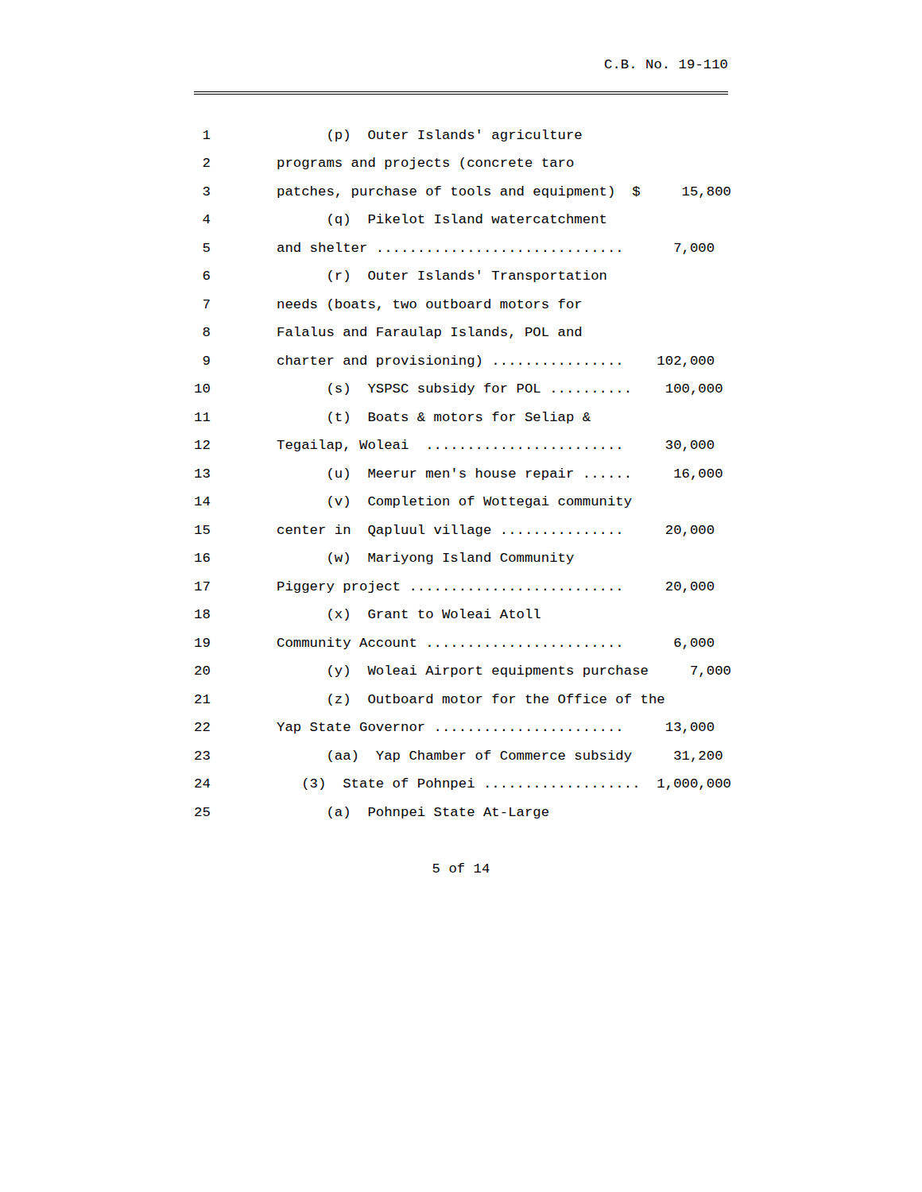C.B. No. 19-110
| 1 | (p) Outer Islands' agriculture |
| 2 | programs and projects (concrete taro |
| 3 | patches, purchase of tools and equipment) $ 15,800 |
| 4 | (q) Pikelot Island watercatchment |
| 5 | and shelter .............................. 7,000 |
| 6 | (r) Outer Islands' Transportation |
| 7 | needs (boats, two outboard motors for |
| 8 | Falalus and Faraulap Islands, POL and |
| 9 | charter and provisioning) ................ 102,000 |
| 10 | (s) YSPSC subsidy for POL .......... 100,000 |
| 11 | (t) Boats & motors for Seliap & |
| 12 | Tegailap, Woleai ........................ 30,000 |
| 13 | (u) Meerur men's house repair ...... 16,000 |
| 14 | (v) Completion of Wottegai community |
| 15 | center in Qapluul village ............... 20,000 |
| 16 | (w) Mariyong Island Community |
| 17 | Piggery project .......................... 20,000 |
| 18 | (x) Grant to Woleai Atoll |
| 19 | Community Account ........................ 6,000 |
| 20 | (y) Woleai Airport equipments purchase 7,000 |
| 21 | (z) Outboard motor for the Office of the |
| 22 | Yap State Governor ....................... 13,000 |
| 23 | (aa) Yap Chamber of Commerce subsidy 31,200 |
| 24 | (3) State of Pohnpei ................... 1,000,000 |
| 25 | (a) Pohnpei State At-Large |
5 of 14